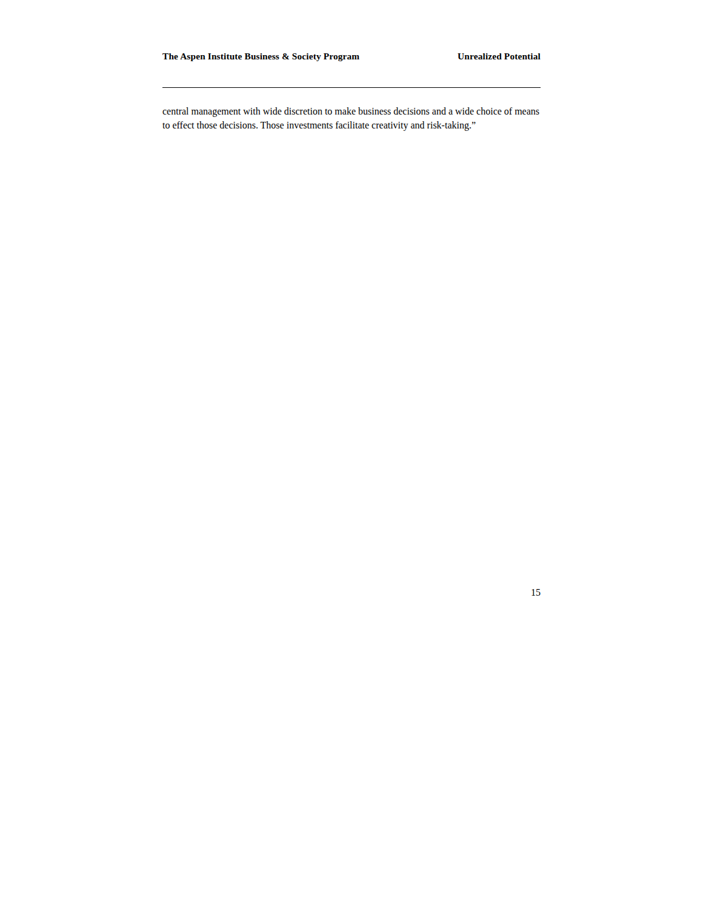The Aspen Institute Business & Society Program Unrealized Potential
central management with wide discretion to make business decisions and a wide choice of means to effect those decisions. Those investments facilitate creativity and risk-taking.”
15